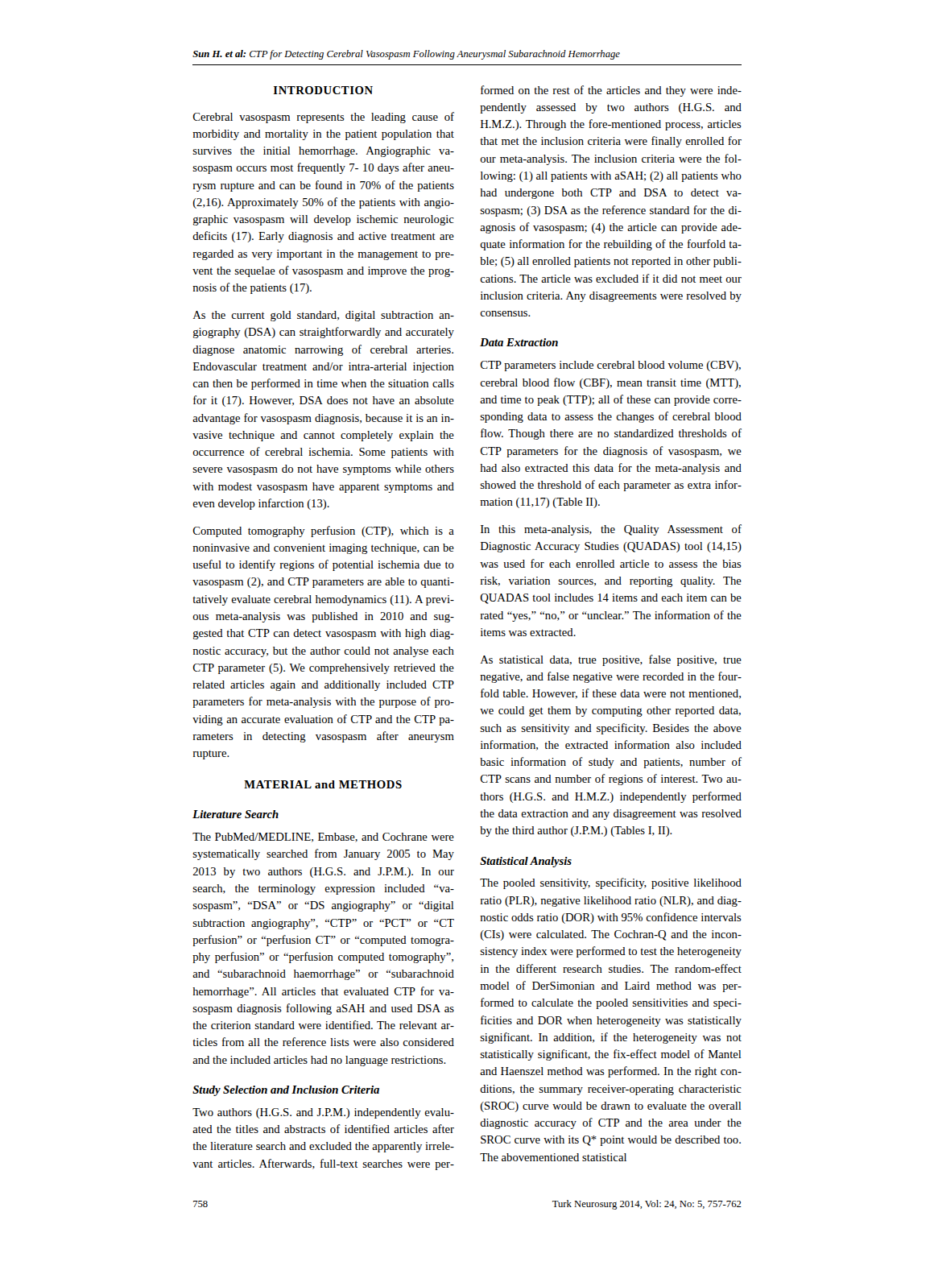Sun H. et al: CTP for Detecting Cerebral Vasospasm Following Aneurysmal Subarachnoid Hemorrhage
INTRODUCTION
Cerebral vasospasm represents the leading cause of morbidity and mortality in the patient population that survives the initial hemorrhage. Angiographic vasospasm occurs most frequently 7- 10 days after aneurysm rupture and can be found in 70% of the patients (2,16). Approximately 50% of the patients with angiographic vasospasm will develop ischemic neurologic deficits (17). Early diagnosis and active treatment are regarded as very important in the management to prevent the sequelae of vasospasm and improve the prognosis of the patients (17).
As the current gold standard, digital subtraction angiography (DSA) can straightforwardly and accurately diagnose anatomic narrowing of cerebral arteries. Endovascular treatment and/or intra-arterial injection can then be performed in time when the situation calls for it (17). However, DSA does not have an absolute advantage for vasospasm diagnosis, because it is an invasive technique and cannot completely explain the occurrence of cerebral ischemia. Some patients with severe vasospasm do not have symptoms while others with modest vasospasm have apparent symptoms and even develop infarction (13).
Computed tomography perfusion (CTP), which is a noninvasive and convenient imaging technique, can be useful to identify regions of potential ischemia due to vasospasm (2), and CTP parameters are able to quantitatively evaluate cerebral hemodynamics (11). A previous meta-analysis was published in 2010 and suggested that CTP can detect vasospasm with high diagnostic accuracy, but the author could not analyse each CTP parameter (5). We comprehensively retrieved the related articles again and additionally included CTP parameters for meta-analysis with the purpose of providing an accurate evaluation of CTP and the CTP parameters in detecting vasospasm after aneurysm rupture.
MATERIAL and METHODS
Literature Search
The PubMed/MEDLINE, Embase, and Cochrane were systematically searched from January 2005 to May 2013 by two authors (H.G.S. and J.P.M.). In our search, the terminology expression included “vasospasm”, “DSA” or “DS angiography” or “digital subtraction angiography”, “CTP” or “PCT” or “CT perfusion” or “perfusion CT” or “computed tomography perfusion” or “perfusion computed tomography”, and “subarachnoid haemorrhage” or “subarachnoid hemorrhage”. All articles that evaluated CTP for vasospasm diagnosis following aSAH and used DSA as the criterion standard were identified. The relevant articles from all the reference lists were also considered and the included articles had no language restrictions.
Study Selection and Inclusion Criteria
Two authors (H.G.S. and J.P.M.) independently evaluated the titles and abstracts of identified articles after the literature search and excluded the apparently irrelevant articles. Afterwards, full-text searches were performed on the rest of the articles and they were independently assessed by two authors (H.G.S. and H.M.Z.). Through the fore-mentioned process, articles that met the inclusion criteria were finally enrolled for our meta-analysis. The inclusion criteria were the following: (1) all patients with aSAH; (2) all patients who had undergone both CTP and DSA to detect vasospasm; (3) DSA as the reference standard for the diagnosis of vasospasm; (4) the article can provide adequate information for the rebuilding of the fourfold table; (5) all enrolled patients not reported in other publications. The article was excluded if it did not meet our inclusion criteria. Any disagreements were resolved by consensus.
Data Extraction
CTP parameters include cerebral blood volume (CBV), cerebral blood flow (CBF), mean transit time (MTT), and time to peak (TTP); all of these can provide corresponding data to assess the changes of cerebral blood flow. Though there are no standardized thresholds of CTP parameters for the diagnosis of vasospasm, we had also extracted this data for the meta-analysis and showed the threshold of each parameter as extra information (11,17) (Table II).
In this meta-analysis, the Quality Assessment of Diagnostic Accuracy Studies (QUADAS) tool (14,15) was used for each enrolled article to assess the bias risk, variation sources, and reporting quality. The QUADAS tool includes 14 items and each item can be rated “yes,” “no,” or “unclear.” The information of the items was extracted.
As statistical data, true positive, false positive, true negative, and false negative were recorded in the fourfold table. However, if these data were not mentioned, we could get them by computing other reported data, such as sensitivity and specificity. Besides the above information, the extracted information also included basic information of study and patients, number of CTP scans and number of regions of interest. Two authors (H.G.S. and H.M.Z.) independently performed the data extraction and any disagreement was resolved by the third author (J.P.M.) (Tables I, II).
Statistical Analysis
The pooled sensitivity, specificity, positive likelihood ratio (PLR), negative likelihood ratio (NLR), and diagnostic odds ratio (DOR) with 95% confidence intervals (CIs) were calculated. The Cochran-Q and the inconsistency index were performed to test the heterogeneity in the different research studies. The random-effect model of DerSimonian and Laird method was performed to calculate the pooled sensitivities and specificities and DOR when heterogeneity was statistically significant. In addition, if the heterogeneity was not statistically significant, the fix-effect model of Mantel and Haenszel method was performed. In the right conditions, the summary receiver-operating characteristic (SROC) curve would be drawn to evaluate the overall diagnostic accuracy of CTP and the area under the SROC curve with its Q* point would be described too. The abovementioned statistical
758 Turk Neurosurg 2014, Vol: 24, No: 5, 757-762